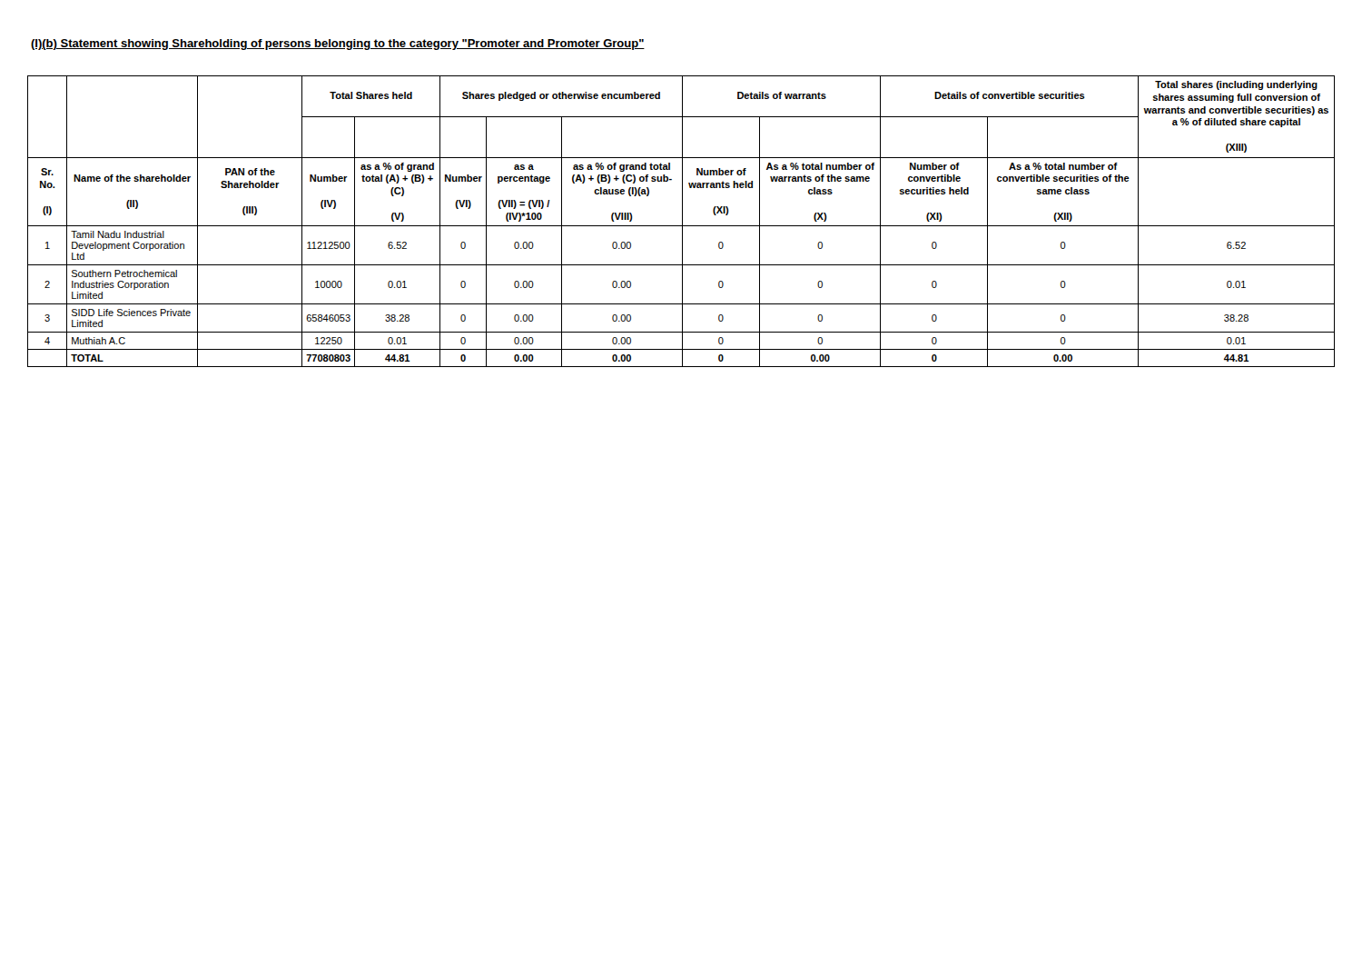(I)(b) Statement showing Shareholding of persons belonging to the category "Promoter and Promoter Group"
| | | | Total Shares held | Shares pledged or otherwise encumbered | Details of warrants | Details of convertible securities | Total shares (including underlying shares assuming full conversion of warrants and convertible securities) as a % of diluted share capital (XIII) |
| --- | --- | --- | --- | --- | --- | --- | --- |
| Sr. No. (I) | Name of the shareholder (II) | PAN of the Shareholder (III) | Number (IV) | as a % of grand total (A) + (B) + (C) (V) | Number (VI) | as a percentage (VII) = (VI) / (IV)*100 | as a % of grand total (A) + (B) + (C) of sub-clause (I)(a) (VIII) | Number of warrants held (XI) | As a % total number of warrants of the same class (X) | Number of convertible securities held (XI) | As a % total number of convertible securities of the same class (XII) | |
| 1 | Tamil Nadu Industrial Development Corporation Ltd | | 11212500 | 6.52 | 0 | 0.00 | 0.00 | 0 | 0 | 0 | 0 | 6.52 |
| 2 | Southern Petrochemical Industries Corporation Limited | | 10000 | 0.01 | 0 | 0.00 | 0.00 | 0 | 0 | 0 | 0 | 0.01 |
| 3 | SIDD Life Sciences Private Limited | | 65846053 | 38.28 | 0 | 0.00 | 0.00 | 0 | 0 | 0 | 0 | 38.28 |
| 4 | Muthiah A.C | | 12250 | 0.01 | 0 | 0.00 | 0.00 | 0 | 0 | 0 | 0 | 0.01 |
| | TOTAL | | 77080803 | 44.81 | 0 | 0.00 | 0.00 | 0 | 0.00 | 0 | 0.00 | 44.81 |